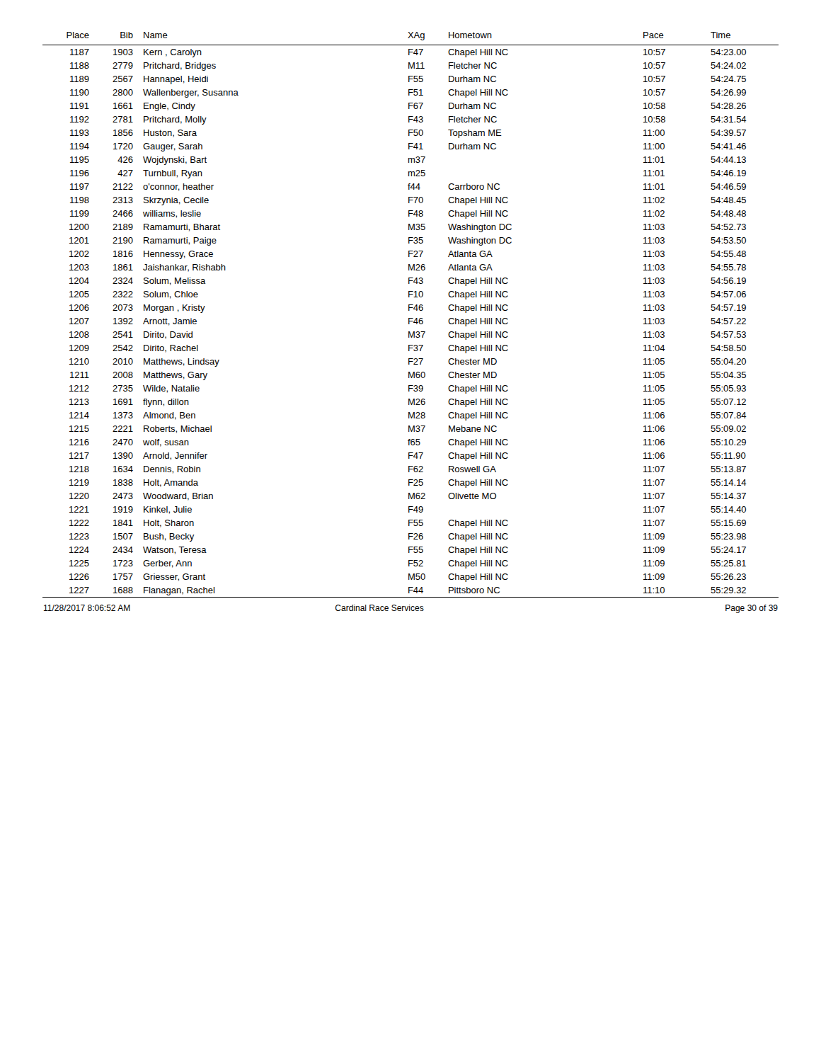| Place | Bib | Name | XAg | Hometown | Pace | Time |
| --- | --- | --- | --- | --- | --- | --- |
| 1187 | 1903 | Kern , Carolyn | F47 | Chapel Hill NC | 10:57 | 54:23.00 |
| 1188 | 2779 | Pritchard, Bridges | M11 | Fletcher NC | 10:57 | 54:24.02 |
| 1189 | 2567 | Hannapel, Heidi | F55 | Durham NC | 10:57 | 54:24.75 |
| 1190 | 2800 | Wallenberger, Susanna | F51 | Chapel Hill NC | 10:57 | 54:26.99 |
| 1191 | 1661 | Engle, Cindy | F67 | Durham NC | 10:58 | 54:28.26 |
| 1192 | 2781 | Pritchard, Molly | F43 | Fletcher NC | 10:58 | 54:31.54 |
| 1193 | 1856 | Huston, Sara | F50 | Topsham ME | 11:00 | 54:39.57 |
| 1194 | 1720 | Gauger, Sarah | F41 | Durham NC | 11:00 | 54:41.46 |
| 1195 | 426 | Wojdynski, Bart | m37 | | 11:01 | 54:44.13 |
| 1196 | 427 | Turnbull, Ryan | m25 | | 11:01 | 54:46.19 |
| 1197 | 2122 | o'connor, heather | f44 | Carrboro NC | 11:01 | 54:46.59 |
| 1198 | 2313 | Skrzynia, Cecile | F70 | Chapel Hill NC | 11:02 | 54:48.45 |
| 1199 | 2466 | williams, leslie | F48 | Chapel Hill NC | 11:02 | 54:48.48 |
| 1200 | 2189 | Ramamurti, Bharat | M35 | Washington DC | 11:03 | 54:52.73 |
| 1201 | 2190 | Ramamurti, Paige | F35 | Washington DC | 11:03 | 54:53.50 |
| 1202 | 1816 | Hennessy, Grace | F27 | Atlanta GA | 11:03 | 54:55.48 |
| 1203 | 1861 | Jaishankar, Rishabh | M26 | Atlanta GA | 11:03 | 54:55.78 |
| 1204 | 2324 | Solum, Melissa | F43 | Chapel Hill NC | 11:03 | 54:56.19 |
| 1205 | 2322 | Solum, Chloe | F10 | Chapel Hill NC | 11:03 | 54:57.06 |
| 1206 | 2073 | Morgan , Kristy | F46 | Chapel Hill NC | 11:03 | 54:57.19 |
| 1207 | 1392 | Arnott, Jamie | F46 | Chapel Hill NC | 11:03 | 54:57.22 |
| 1208 | 2541 | Dirito, David | M37 | Chapel Hill NC | 11:03 | 54:57.53 |
| 1209 | 2542 | Dirito, Rachel | F37 | Chapel Hill NC | 11:04 | 54:58.50 |
| 1210 | 2010 | Matthews, Lindsay | F27 | Chester MD | 11:05 | 55:04.20 |
| 1211 | 2008 | Matthews, Gary | M60 | Chester MD | 11:05 | 55:04.35 |
| 1212 | 2735 | Wilde, Natalie | F39 | Chapel Hill NC | 11:05 | 55:05.93 |
| 1213 | 1691 | flynn, dillon | M26 | Chapel Hill NC | 11:05 | 55:07.12 |
| 1214 | 1373 | Almond, Ben | M28 | Chapel Hill NC | 11:06 | 55:07.84 |
| 1215 | 2221 | Roberts, Michael | M37 | Mebane NC | 11:06 | 55:09.02 |
| 1216 | 2470 | wolf, susan | f65 | Chapel Hill NC | 11:06 | 55:10.29 |
| 1217 | 1390 | Arnold, Jennifer | F47 | Chapel Hill NC | 11:06 | 55:11.90 |
| 1218 | 1634 | Dennis, Robin | F62 | Roswell GA | 11:07 | 55:13.87 |
| 1219 | 1838 | Holt, Amanda | F25 | Chapel Hill NC | 11:07 | 55:14.14 |
| 1220 | 2473 | Woodward, Brian | M62 | Olivette MO | 11:07 | 55:14.37 |
| 1221 | 1919 | Kinkel, Julie | F49 | | 11:07 | 55:14.40 |
| 1222 | 1841 | Holt, Sharon | F55 | Chapel Hill NC | 11:07 | 55:15.69 |
| 1223 | 1507 | Bush, Becky | F26 | Chapel Hill NC | 11:09 | 55:23.98 |
| 1224 | 2434 | Watson, Teresa | F55 | Chapel Hill NC | 11:09 | 55:24.17 |
| 1225 | 1723 | Gerber, Ann | F52 | Chapel Hill NC | 11:09 | 55:25.81 |
| 1226 | 1757 | Griesser, Grant | M50 | Chapel Hill NC | 11:09 | 55:26.23 |
| 1227 | 1688 | Flanagan, Rachel | F44 | Pittsboro NC | 11:10 | 55:29.32 |
| 11/28/2017 8:06:52 AM | Cardinal Race Services | Page 30 of 39 |